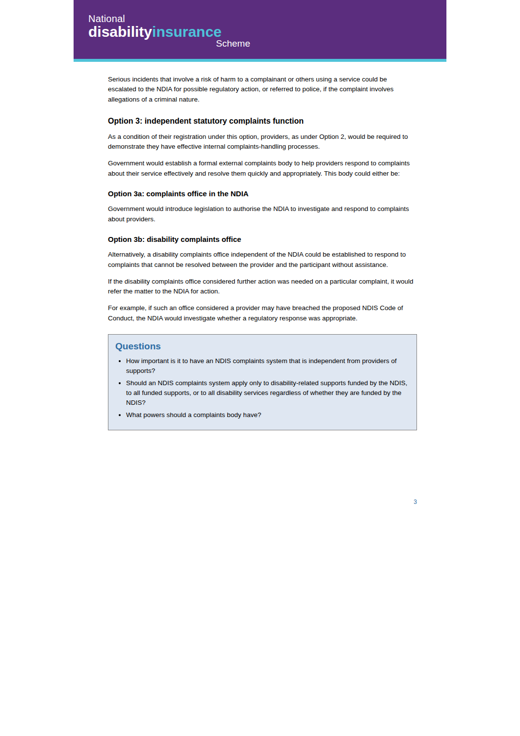National
disability insurance
Scheme
Serious incidents that involve a risk of harm to a complainant or others using a service could be escalated to the NDIA for possible regulatory action, or referred to police, if the complaint involves allegations of a criminal nature.
Option 3: independent statutory complaints function
As a condition of their registration under this option, providers, as under Option 2, would be required to demonstrate they have effective internal complaints-handling processes.
Government would establish a formal external complaints body to help providers respond to complaints about their service effectively and resolve them quickly and appropriately. This body could either be:
Option 3a: complaints office in the NDIA
Government would introduce legislation to authorise the NDIA to investigate and respond to complaints about providers.
Option 3b: disability complaints office
Alternatively, a disability complaints office independent of the NDIA could be established to respond to complaints that cannot be resolved between the provider and the participant without assistance.
If the disability complaints office considered further action was needed on a particular complaint, it would refer the matter to the NDIA for action.
For example, if such an office considered a provider may have breached the proposed NDIS Code of Conduct, the NDIA would investigate whether a regulatory response was appropriate.
Questions
How important is it to have an NDIS complaints system that is independent from providers of supports?
Should an NDIS complaints system apply only to disability-related supports funded by the NDIS, to all funded supports, or to all disability services regardless of whether they are funded by the NDIS?
What powers should a complaints body have?
3